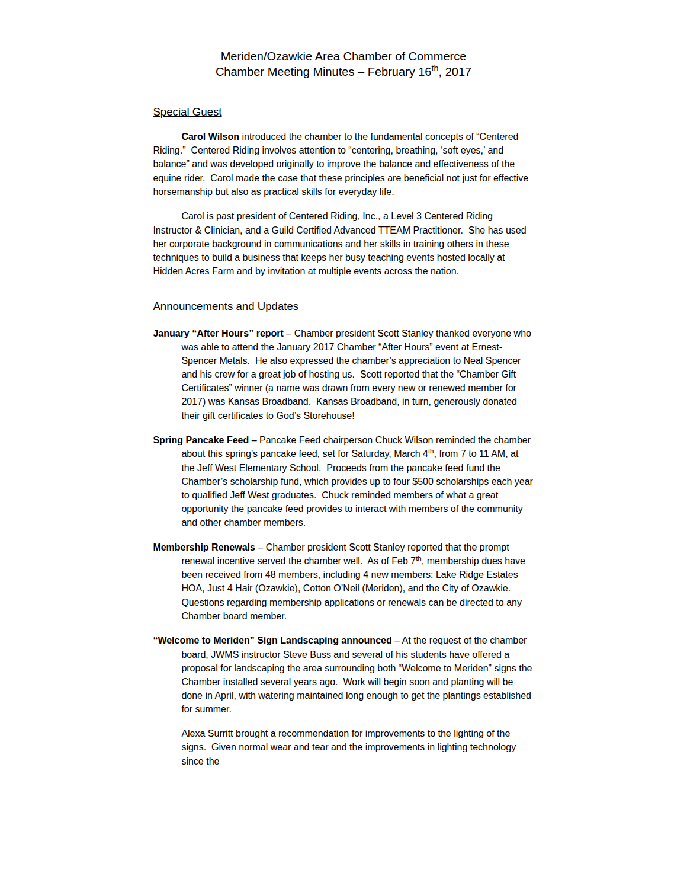Meriden/Ozawkie Area Chamber of Commerce
Chamber Meeting Minutes – February 16th, 2017
Special Guest
Carol Wilson introduced the chamber to the fundamental concepts of “Centered Riding.” Centered Riding involves attention to “centering, breathing, ‘soft eyes,’ and balance” and was developed originally to improve the balance and effectiveness of the equine rider. Carol made the case that these principles are beneficial not just for effective horsemanship but also as practical skills for everyday life.
Carol is past president of Centered Riding, Inc., a Level 3 Centered Riding Instructor & Clinician, and a Guild Certified Advanced TTEAM Practitioner. She has used her corporate background in communications and her skills in training others in these techniques to build a business that keeps her busy teaching events hosted locally at Hidden Acres Farm and by invitation at multiple events across the nation.
Announcements and Updates
January “After Hours” report
– Chamber president Scott Stanley thanked everyone who was able to attend the January 2017 Chamber “After Hours” event at Ernest-Spencer Metals. He also expressed the chamber’s appreciation to Neal Spencer and his crew for a great job of hosting us. Scott reported that the “Chamber Gift Certificates” winner (a name was drawn from every new or renewed member for 2017) was Kansas Broadband. Kansas Broadband, in turn, generously donated their gift certificates to God’s Storehouse!
Spring Pancake Feed
– Pancake Feed chairperson Chuck Wilson reminded the chamber about this spring’s pancake feed, set for Saturday, March 4th, from 7 to 11 AM, at the Jeff West Elementary School. Proceeds from the pancake feed fund the Chamber’s scholarship fund, which provides up to four $500 scholarships each year to qualified Jeff West graduates. Chuck reminded members of what a great opportunity the pancake feed provides to interact with members of the community and other chamber members.
Membership Renewals
– Chamber president Scott Stanley reported that the prompt renewal incentive served the chamber well. As of Feb 7th, membership dues have been received from 48 members, including 4 new members: Lake Ridge Estates HOA, Just 4 Hair (Ozawkie), Cotton O’Neil (Meriden), and the City of Ozawkie. Questions regarding membership applications or renewals can be directed to any Chamber board member.
“Welcome to Meriden” Sign Landscaping announced
– At the request of the chamber board, JWMS instructor Steve Buss and several of his students have offered a proposal for landscaping the area surrounding both “Welcome to Meriden” signs the Chamber installed several years ago. Work will begin soon and planting will be done in April, with watering maintained long enough to get the plantings established for summer.
Alexa Surritt brought a recommendation for improvements to the lighting of the signs. Given normal wear and tear and the improvements in lighting technology since the